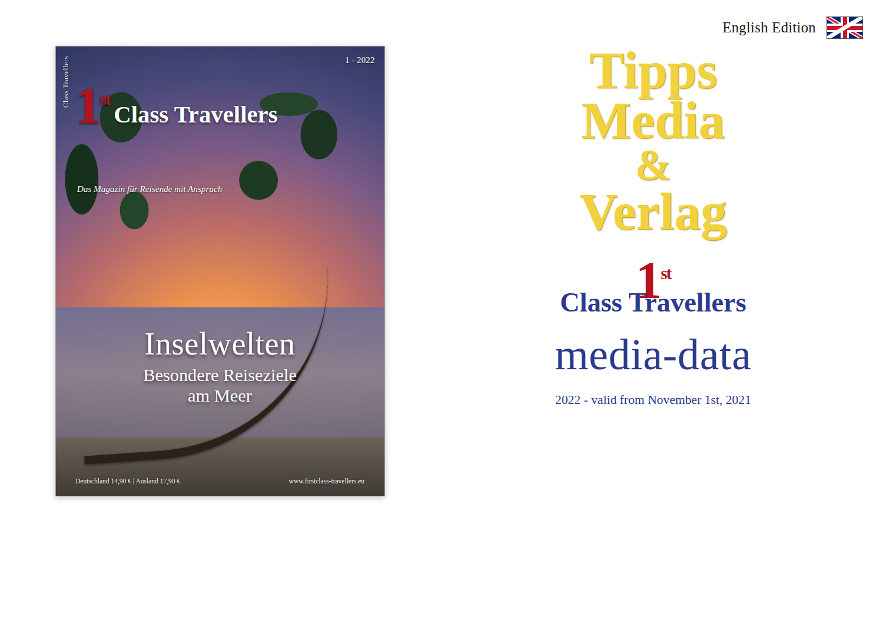English Edition
Class Travellers 1 - 2022
1st Class Travellers
Das Magazin für Reisende mit Anspruch
Inselwelten
Besondere Reiseziele
am Meer
Deutschland 14,90 € | Ausland 17,90 € www.firstclass-travellers.eu
Tipps Media & Verlag
1st Class Travellers
media-data
2022 - valid from November 1st, 2021